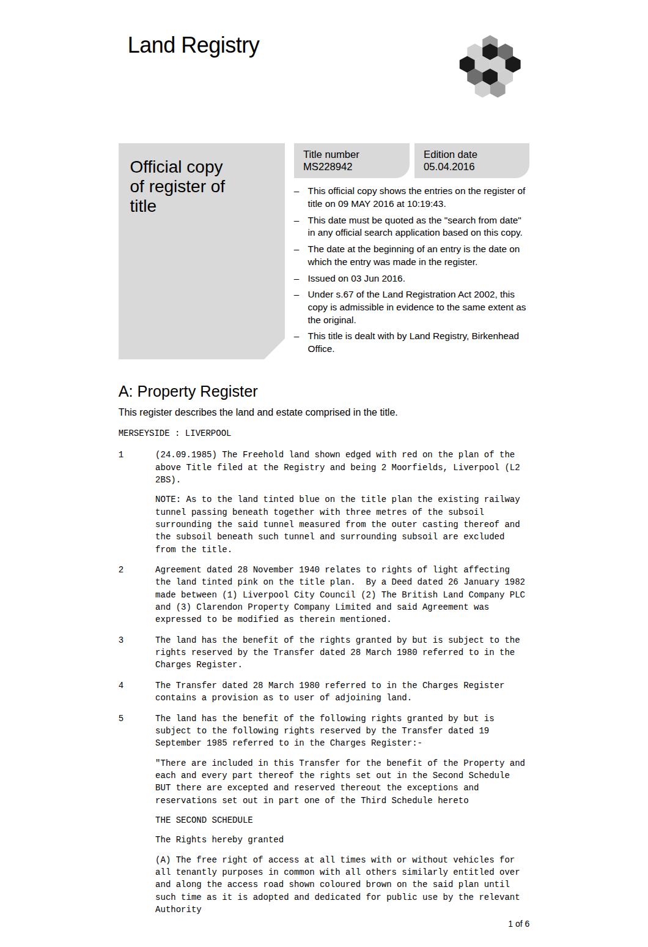Land Registry
Official copy
of register of
title
Title number MS228942
Edition date 05.04.2016
This official copy shows the entries on the register of title on 09 MAY 2016 at 10:19:43.
This date must be quoted as the "search from date" in any official search application based on this copy.
The date at the beginning of an entry is the date on which the entry was made in the register.
Issued on 03 Jun 2016.
Under s.67 of the Land Registration Act 2002, this copy is admissible in evidence to the same extent as the original.
This title is dealt with by Land Registry, Birkenhead Office.
A: Property Register
This register describes the land and estate comprised in the title.
MERSEYSIDE : LIVERPOOL
| 1 | (24.09.1985) The Freehold land shown edged with red on the plan of the above Title filed at the Registry and being 2 Moorfields, Liverpool (L2 2BS). NOTE: As to the land tinted blue on the title plan the existing railway tunnel passing beneath together with three metres of the subsoil surrounding the said tunnel measured from the outer casting thereof and the subsoil beneath such tunnel and surrounding subsoil are excluded from the title. |
| 2 | Agreement dated 28 November 1940 relates to rights of light affecting the land tinted pink on the title plan. By a Deed dated 26 January 1982 made between (1) Liverpool City Council (2) The British Land Company PLC and (3) Clarendon Property Company Limited and said Agreement was expressed to be modified as therein mentioned. |
| 3 | The land has the benefit of the rights granted by but is subject to the rights reserved by the Transfer dated 28 March 1980 referred to in the Charges Register. |
| 4 | The Transfer dated 28 March 1980 referred to in the Charges Register contains a provision as to user of adjoining land. |
| 5 | The land has the benefit of the following rights granted by but is subject to the following rights reserved by the Transfer dated 19 September 1985 referred to in the Charges Register:- "There are included in this Transfer for the benefit of the Property and each and every part thereof the rights set out in the Second Schedule BUT there are excepted and reserved thereout the exceptions and reservations set out in part one of the Third Schedule hereto THE SECOND SCHEDULE The Rights hereby granted (A) The free right of access at all times with or without vehicles for all tenantly purposes in common with all others similarly entitled over and along the access road shown coloured brown on the said plan until such time as it is adopted and dedicated for public use by the relevant Authority |
1 of 6